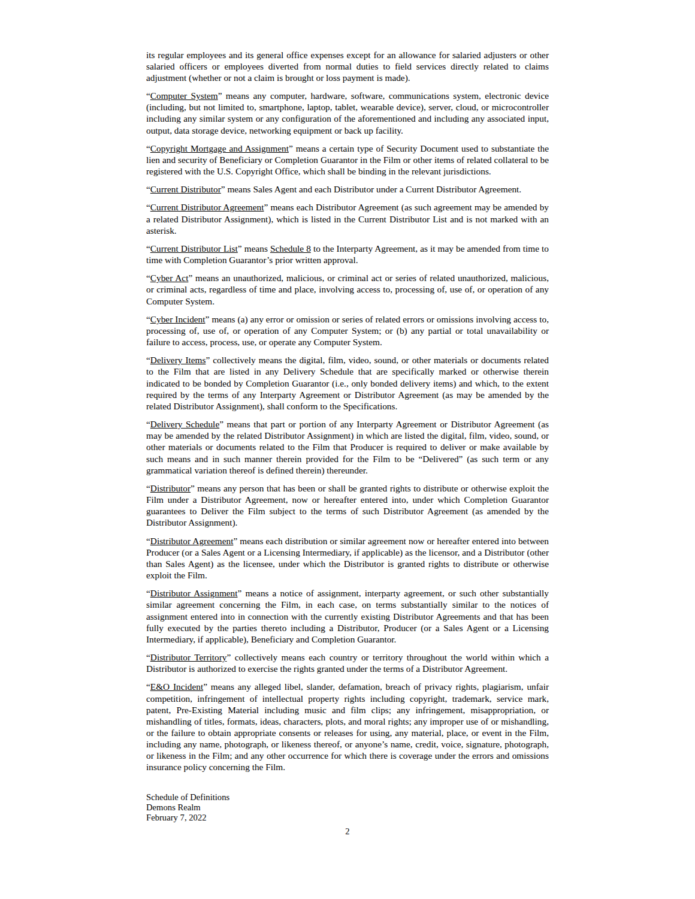its regular employees and its general office expenses except for an allowance for salaried adjusters or other salaried officers or employees diverted from normal duties to field services directly related to claims adjustment (whether or not a claim is brought or loss payment is made).
“Computer System” means any computer, hardware, software, communications system, electronic device (including, but not limited to, smartphone, laptop, tablet, wearable device), server, cloud, or microcontroller including any similar system or any configuration of the aforementioned and including any associated input, output, data storage device, networking equipment or back up facility.
“Copyright Mortgage and Assignment” means a certain type of Security Document used to substantiate the lien and security of Beneficiary or Completion Guarantor in the Film or other items of related collateral to be registered with the U.S. Copyright Office, which shall be binding in the relevant jurisdictions.
“Current Distributor” means Sales Agent and each Distributor under a Current Distributor Agreement.
“Current Distributor Agreement” means each Distributor Agreement (as such agreement may be amended by a related Distributor Assignment), which is listed in the Current Distributor List and is not marked with an asterisk.
“Current Distributor List” means Schedule 8 to the Interparty Agreement, as it may be amended from time to time with Completion Guarantor’s prior written approval.
“Cyber Act” means an unauthorized, malicious, or criminal act or series of related unauthorized, malicious, or criminal acts, regardless of time and place, involving access to, processing of, use of, or operation of any Computer System.
“Cyber Incident” means (a) any error or omission or series of related errors or omissions involving access to, processing of, use of, or operation of any Computer System; or (b) any partial or total unavailability or failure to access, process, use, or operate any Computer System.
“Delivery Items” collectively means the digital, film, video, sound, or other materials or documents related to the Film that are listed in any Delivery Schedule that are specifically marked or otherwise therein indicated to be bonded by Completion Guarantor (i.e., only bonded delivery items) and which, to the extent required by the terms of any Interparty Agreement or Distributor Agreement (as may be amended by the related Distributor Assignment), shall conform to the Specifications.
“Delivery Schedule” means that part or portion of any Interparty Agreement or Distributor Agreement (as may be amended by the related Distributor Assignment) in which are listed the digital, film, video, sound, or other materials or documents related to the Film that Producer is required to deliver or make available by such means and in such manner therein provided for the Film to be “Delivered” (as such term or any grammatical variation thereof is defined therein) thereunder.
“Distributor” means any person that has been or shall be granted rights to distribute or otherwise exploit the Film under a Distributor Agreement, now or hereafter entered into, under which Completion Guarantor guarantees to Deliver the Film subject to the terms of such Distributor Agreement (as amended by the Distributor Assignment).
“Distributor Agreement” means each distribution or similar agreement now or hereafter entered into between Producer (or a Sales Agent or a Licensing Intermediary, if applicable) as the licensor, and a Distributor (other than Sales Agent) as the licensee, under which the Distributor is granted rights to distribute or otherwise exploit the Film.
“Distributor Assignment” means a notice of assignment, interparty agreement, or such other substantially similar agreement concerning the Film, in each case, on terms substantially similar to the notices of assignment entered into in connection with the currently existing Distributor Agreements and that has been fully executed by the parties thereto including a Distributor, Producer (or a Sales Agent or a Licensing Intermediary, if applicable), Beneficiary and Completion Guarantor.
“Distributor Territory” collectively means each country or territory throughout the world within which a Distributor is authorized to exercise the rights granted under the terms of a Distributor Agreement.
“E&O Incident” means any alleged libel, slander, defamation, breach of privacy rights, plagiarism, unfair competition, infringement of intellectual property rights including copyright, trademark, service mark, patent, Pre-Existing Material including music and film clips; any infringement, misappropriation, or mishandling of titles, formats, ideas, characters, plots, and moral rights; any improper use of or mishandling, or the failure to obtain appropriate consents or releases for using, any material, place, or event in the Film, including any name, photograph, or likeness thereof, or anyone’s name, credit, voice, signature, photograph, or likeness in the Film; and any other occurrence for which there is coverage under the errors and omissions insurance policy concerning the Film.
Schedule of Definitions
Demons Realm
February 7, 2022
2